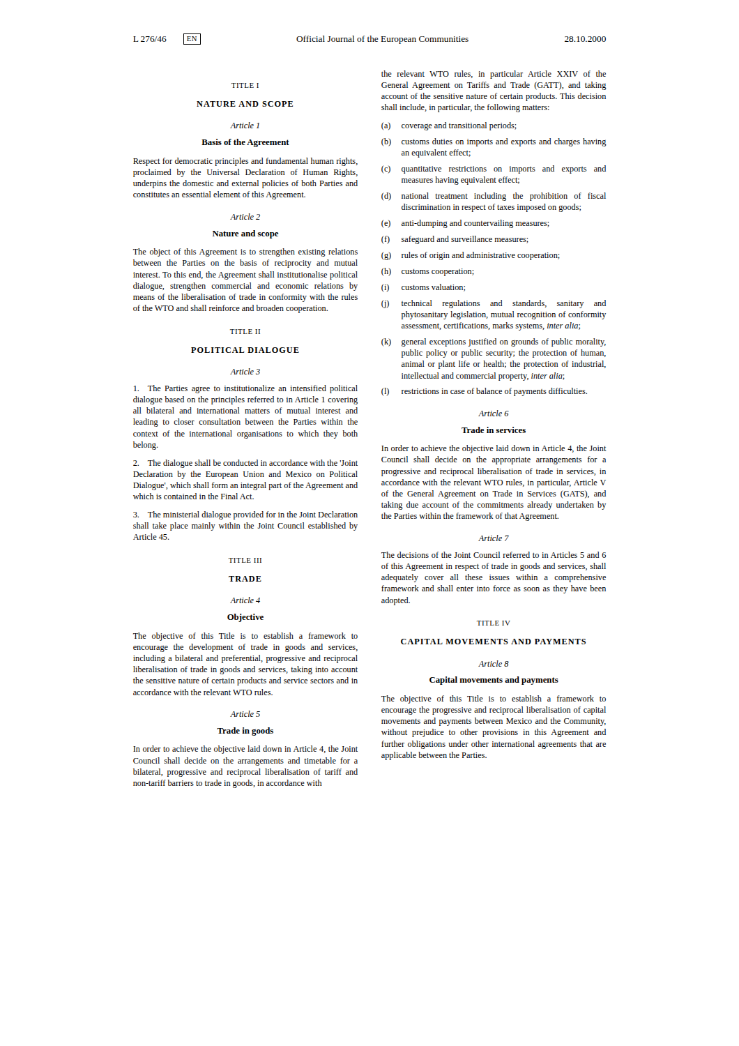L 276/46 EN
Official Journal of the European Communities
28.10.2000
TITLE I
NATURE AND SCOPE
Article 1
Basis of the Agreement
Respect for democratic principles and fundamental human rights, proclaimed by the Universal Declaration of Human Rights, underpins the domestic and external policies of both Parties and constitutes an essential element of this Agreement.
Article 2
Nature and scope
The object of this Agreement is to strengthen existing relations between the Parties on the basis of reciprocity and mutual interest. To this end, the Agreement shall institutionalise political dialogue, strengthen commercial and economic relations by means of the liberalisation of trade in conformity with the rules of the WTO and shall reinforce and broaden cooperation.
TITLE II
POLITICAL DIALOGUE
Article 3
1. The Parties agree to institutionalize an intensified political dialogue based on the principles referred to in Article 1 covering all bilateral and international matters of mutual interest and leading to closer consultation between the Parties within the context of the international organisations to which they both belong.
2. The dialogue shall be conducted in accordance with the 'Joint Declaration by the European Union and Mexico on Political Dialogue', which shall form an integral part of the Agreement and which is contained in the Final Act.
3. The ministerial dialogue provided for in the Joint Declaration shall take place mainly within the Joint Council established by Article 45.
TITLE III
TRADE
Article 4
Objective
The objective of this Title is to establish a framework to encourage the development of trade in goods and services, including a bilateral and preferential, progressive and reciprocal liberalisation of trade in goods and services, taking into account the sensitive nature of certain products and service sectors and in accordance with the relevant WTO rules.
Article 5
Trade in goods
In order to achieve the objective laid down in Article 4, the Joint Council shall decide on the arrangements and timetable for a bilateral, progressive and reciprocal liberalisation of tariff and non-tariff barriers to trade in goods, in accordance with
the relevant WTO rules, in particular Article XXIV of the General Agreement on Tariffs and Trade (GATT), and taking account of the sensitive nature of certain products. This decision shall include, in particular, the following matters:
(a) coverage and transitional periods;
(b) customs duties on imports and exports and charges having an equivalent effect;
(c) quantitative restrictions on imports and exports and measures having equivalent effect;
(d) national treatment including the prohibition of fiscal discrimination in respect of taxes imposed on goods;
(e) anti-dumping and countervailing measures;
(f) safeguard and surveillance measures;
(g) rules of origin and administrative cooperation;
(h) customs cooperation;
(i) customs valuation;
(j) technical regulations and standards, sanitary and phytosanitary legislation, mutual recognition of conformity assessment, certifications, marks systems, inter alia;
(k) general exceptions justified on grounds of public morality, public policy or public security; the protection of human, animal or plant life or health; the protection of industrial, intellectual and commercial property, inter alia;
(l) restrictions in case of balance of payments difficulties.
Article 6
Trade in services
In order to achieve the objective laid down in Article 4, the Joint Council shall decide on the appropriate arrangements for a progressive and reciprocal liberalisation of trade in services, in accordance with the relevant WTO rules, in particular, Article V of the General Agreement on Trade in Services (GATS), and taking due account of the commitments already undertaken by the Parties within the framework of that Agreement.
Article 7
The decisions of the Joint Council referred to in Articles 5 and 6 of this Agreement in respect of trade in goods and services, shall adequately cover all these issues within a comprehensive framework and shall enter into force as soon as they have been adopted.
TITLE IV
CAPITAL MOVEMENTS AND PAYMENTS
Article 8
Capital movements and payments
The objective of this Title is to establish a framework to encourage the progressive and reciprocal liberalisation of capital movements and payments between Mexico and the Community, without prejudice to other provisions in this Agreement and further obligations under other international agreements that are applicable between the Parties.